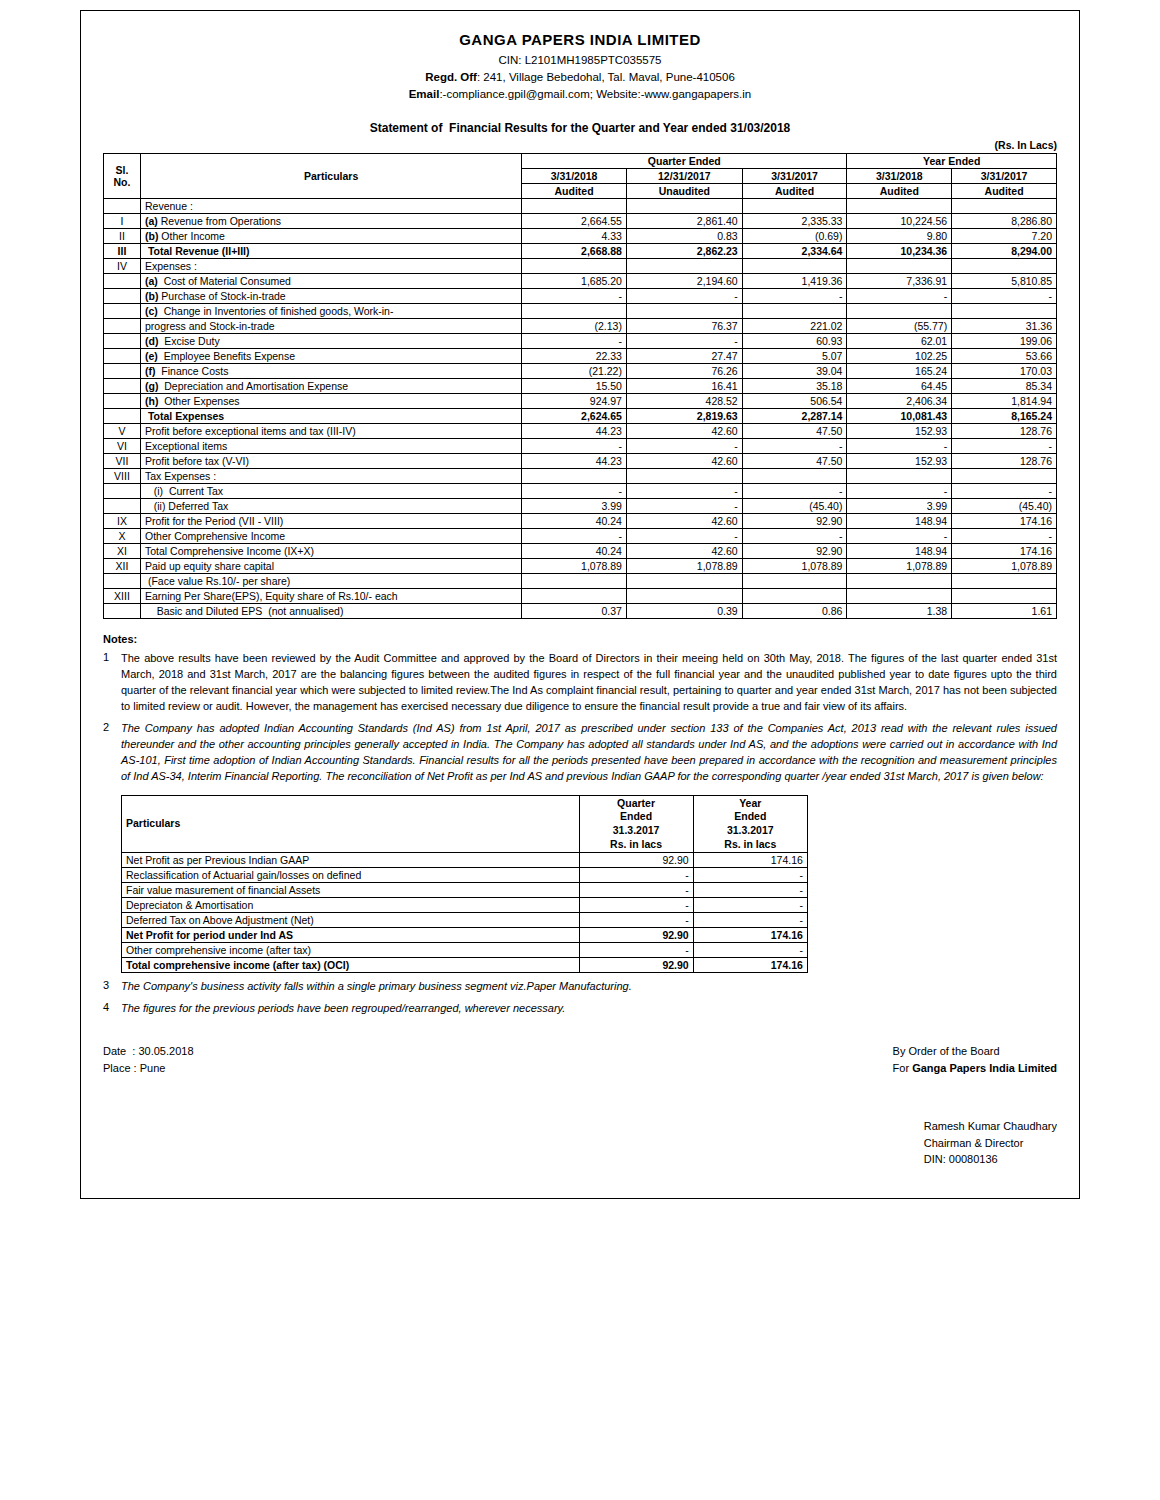GANGA PAPERS INDIA LIMITED
CIN: L2101MH1985PTC035575
Regd. Off: 241, Village Bebedohal, Tal. Maval, Pune-410506
Email:-compliance.gpil@gmail.com; Website:-www.gangapapers.in
Statement of Financial Results for the Quarter and Year ended 31/03/2018
(Rs. In Lacs)
| Sl. No. | Particulars | Quarter Ended | Year Ended |
| --- | --- | --- | --- |
| 3/31/2018 | 12/31/2017 | 3/31/2017 | 3/31/2018 | 3/31/2017 |
| Audited | Unaudited | Audited | Audited | Audited |
| | Revenue : | | | | | |
| I | (a) Revenue from Operations | 2,664.55 | 2,861.40 | 2,335.33 | 10,224.56 | 8,286.80 |
| II | (b) Other Income | 4.33 | 0.83 | (0.69) | 9.80 | 7.20 |
| III | Total Revenue (II+III) | 2,668.88 | 2,862.23 | 2,334.64 | 10,234.36 | 8,294.00 |
| IV | Expenses : | | | | | |
| | (a) Cost of Material Consumed | 1,685.20 | 2,194.60 | 1,419.36 | 7,336.91 | 5,810.85 |
| | (b) Purchase of Stock-in-trade | - | - | - | - | - |
| | (c) Change in Inventories of finished goods, Work-in- | | | | | |
| | progress and Stock-in-trade | (2.13) | 76.37 | 221.02 | (55.77) | 31.36 |
| | (d) Excise Duty | - | - | 60.93 | 62.01 | 199.06 |
| | (e) Employee Benefits Expense | 22.33 | 27.47 | 5.07 | 102.25 | 53.66 |
| | (f) Finance Costs | (21.22) | 76.26 | 39.04 | 165.24 | 170.03 |
| | (g) Depreciation and Amortisation Expense | 15.50 | 16.41 | 35.18 | 64.45 | 85.34 |
| | (h) Other Expenses | 924.97 | 428.52 | 506.54 | 2,406.34 | 1,814.94 |
| | Total Expenses | 2,624.65 | 2,819.63 | 2,287.14 | 10,081.43 | 8,165.24 |
| V | Profit before exceptional items and tax (III-IV) | 44.23 | 42.60 | 47.50 | 152.93 | 128.76 |
| VI | Exceptional items | - | - | - | - | - |
| VII | Profit before tax (V-VI) | 44.23 | 42.60 | 47.50 | 152.93 | 128.76 |
| VIII | Tax Expenses : | | | | | |
| | (i) Current Tax | - | - | - | - | - |
| | (ii) Deferred Tax | 3.99 | - | (45.40) | 3.99 | (45.40) |
| IX | Profit for the Period (VII - VIII) | 40.24 | 42.60 | 92.90 | 148.94 | 174.16 |
| X | Other Comprehensive Income | - | - | - | - | - |
| XI | Total Comprehensive Income (IX+X) | 40.24 | 42.60 | 92.90 | 148.94 | 174.16 |
| XII | Paid up equity share capital | 1,078.89 | 1,078.89 | 1,078.89 | 1,078.89 | 1,078.89 |
| | (Face value Rs.10/- per share) | | | | | |
| XIII | Earning Per Share(EPS), Equity share of Rs.10/- each | | | | | |
| | Basic and Diluted EPS (not annualised) | 0.37 | 0.39 | 0.86 | 1.38 | 1.61 |
Notes:
1
The above results have been reviewed by the Audit Committee and approved by the Board of Directors in their meeing held on 30th May, 2018. The figures of the last quarter ended 31st March, 2018 and 31st March, 2017 are the balancing figures between the audited figures in respect of the full financial year and the unaudited published year to date figures upto the third quarter of the relevant financial year which were subjected to limited review.The Ind As complaint financial result, pertaining to quarter and year ended 31st March, 2017 has not been subjected to limited review or audit. However, the management has exercised necessary due diligence to ensure the financial result provide a true and fair view of its affairs.
2
The Company has adopted Indian Accounting Standards (Ind AS) from 1st April, 2017 as prescribed under section 133 of the Companies Act, 2013 read with the relevant rules issued thereunder and the other accounting principles generally accepted in India. The Company has adopted all standards under Ind AS, and the adoptions were carried out in accordance with Ind AS-101, First time adoption of Indian Accounting Standards. Financial results for all the periods presented have been prepared in accordance with the recognition and measurement principles of Ind AS-34, Interim Financial Reporting. The reconciliation of Net Profit as per Ind AS and previous Indian GAAP for the corresponding quarter /year ended 31st March, 2017 is given below:
| Particulars | Quarter Ended 31.3.2017 Rs. in lacs | Year Ended 31.3.2017 Rs. in lacs |
| --- | --- | --- |
| Net Profit as per Previous Indian GAAP | 92.90 | 174.16 |
| Reclassification of Actuarial gain/losses on defined | - | - |
| Fair value masurement of financial Assets | - | - |
| Depreciaton & Amortisation | - | - |
| Deferred Tax on Above Adjustment (Net) | - | - |
| Net Profit for period under Ind AS | 92.90 | 174.16 |
| Other comprehensive income (after tax) | - | - |
| Total comprehensive income (after tax) (OCI) | 92.90 | 174.16 |
3
The Company's business activity falls within a single primary business segment viz.Paper Manufacturing.
4
The figures for the previous periods have been regrouped/rearranged, wherever necessary.
Date : 30.05.2018
Place : Pune
By Order of the Board
For Ganga Papers India Limited
Ramesh Kumar Chaudhary
Chairman & Director
DIN: 00080136